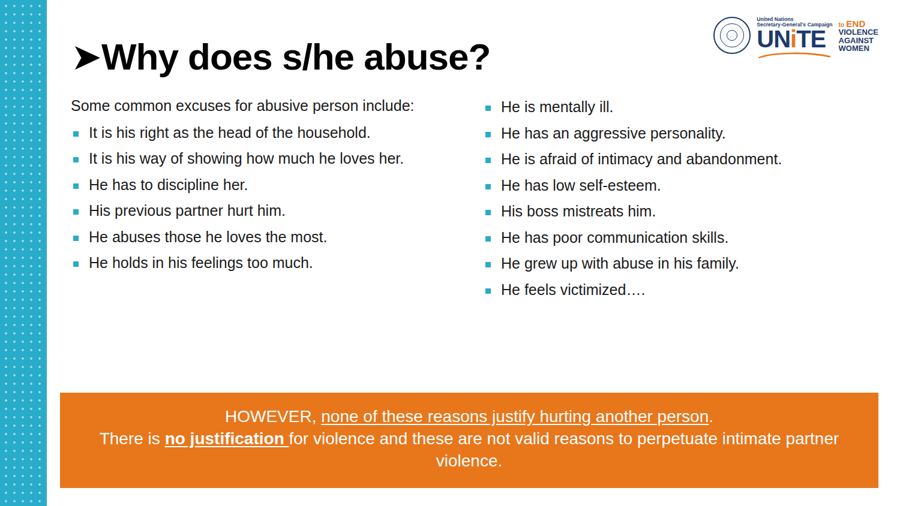United Nations
Secretary-General's Campaign
UNi TE
to END VIOLENCE
AGAINST
WOMEN
➤Why does s/he abuse?
Some common excuses for abusive person include:
It is his right as the head of the household.
It is his way of showing how much he loves her.
He has to discipline her.
His previous partner hurt him.
He abuses those he loves the most.
He holds in his feelings too much.
He is mentally ill.
He has an aggressive personality.
He is afraid of intimacy and abandonment.
He has low self-esteem.
His boss mistreats him.
He has poor communication skills.
He grew up with abuse in his family.
He feels victimized….
HOWEVER, none of these reasons justify hurting another person.
There is no justification for violence and these are not valid reasons to perpetuate intimate partner violence.